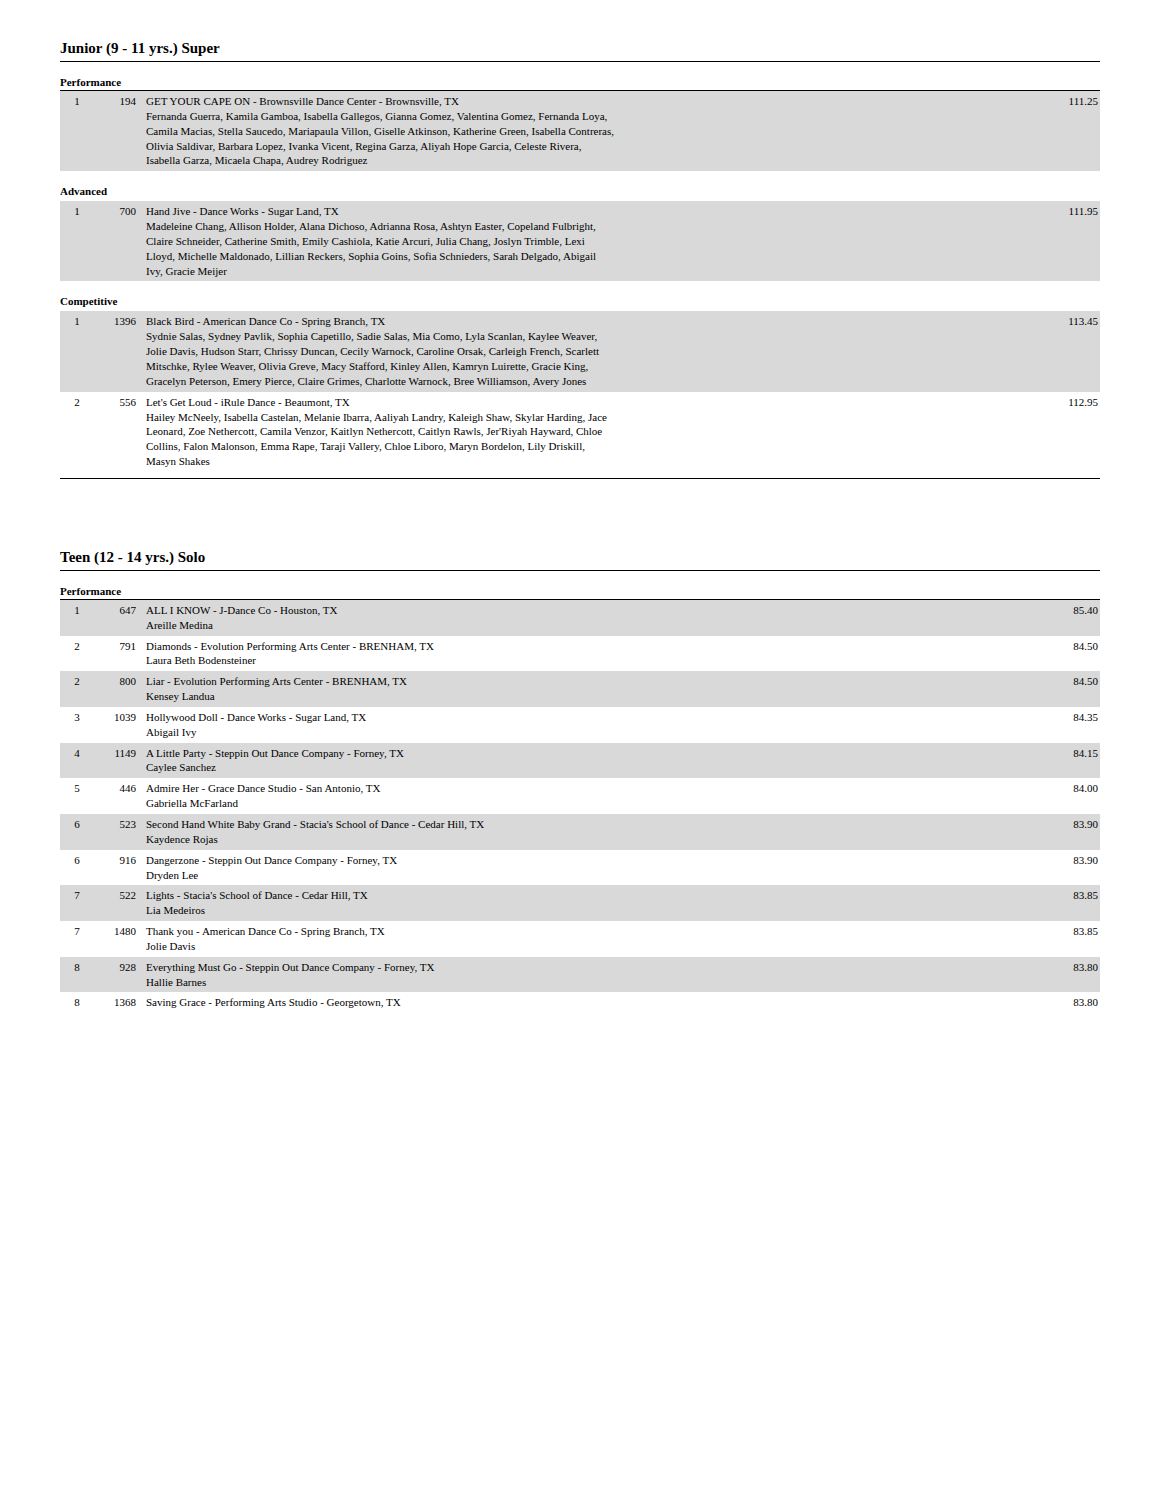Junior (9 - 11 yrs.) Super
Performance
| 1 | 194 | GET YOUR CAPE ON - Brownsville Dance Center - Brownsville, TX Fernanda Guerra, Kamila Gamboa, Isabella Gallegos, Gianna Gomez, Valentina Gomez, Fernanda Loya, Camila Macias, Stella Saucedo, Mariapaula Villon, Giselle Atkinson, Katherine Green, Isabella Contreras, Olivia Saldivar, Barbara Lopez, Ivanka Vicent, Regina Garza, Aliyah Hope Garcia, Celeste Rivera, Isabella Garza, Micaela Chapa, Audrey Rodriguez | 111.25 |
Advanced
| 1 | 700 | Hand Jive - Dance Works - Sugar Land, TX Madeleine Chang, Allison Holder, Alana Dichoso, Adrianna Rosa, Ashtyn Easter, Copeland Fulbright, Claire Schneider, Catherine Smith, Emily Cashiola, Katie Arcuri, Julia Chang, Joslyn Trimble, Lexi Lloyd, Michelle Maldonado, Lillian Reckers, Sophia Goins, Sofia Schnieders, Sarah Delgado, Abigail Ivy, Gracie Meijer | 111.95 |
Competitive
| 1 | 1396 | Black Bird - American Dance Co - Spring Branch, TX Sydnie Salas, Sydney Pavlik, Sophia Capetillo, Sadie Salas, Mia Como, Lyla Scanlan, Kaylee Weaver, Jolie Davis, Hudson Starr, Chrissy Duncan, Cecily Warnock, Caroline Orsak, Carleigh French, Scarlett Mitschke, Rylee Weaver, Olivia Greve, Macy Stafford, Kinley Allen, Kamryn Luirette, Gracie King, Gracelyn Peterson, Emery Pierce, Claire Grimes, Charlotte Warnock, Bree Williamson, Avery Jones | 113.45 |
| 2 | 556 | Let's Get Loud - iRule Dance - Beaumont, TX Hailey McNeely, Isabella Castelan, Melanie Ibarra, Aaliyah Landry, Kaleigh Shaw, Skylar Harding, Jace Leonard, Zoe Nethercott, Camila Venzor, Kaitlyn Nethercott, Caitlyn Rawls, Jer'Riyah Hayward, Chloe Collins, Falon Malonson, Emma Rape, Taraji Vallery, Chloe Liboro, Maryn Bordelon, Lily Driskill, Masyn Shakes | 112.95 |
Teen (12 - 14 yrs.) Solo
Performance
| 1 | 647 | ALL I KNOW - J-Dance Co - Houston, TX Areille Medina | 85.40 |
| 2 | 791 | Diamonds - Evolution Performing Arts Center - BRENHAM, TX Laura Beth Bodensteiner | 84.50 |
| 2 | 800 | Liar - Evolution Performing Arts Center - BRENHAM, TX Kensey Landua | 84.50 |
| 3 | 1039 | Hollywood Doll - Dance Works - Sugar Land, TX Abigail Ivy | 84.35 |
| 4 | 1149 | A Little Party - Steppin Out Dance Company - Forney, TX Caylee Sanchez | 84.15 |
| 5 | 446 | Admire Her - Grace Dance Studio - San Antonio, TX Gabriella McFarland | 84.00 |
| 6 | 523 | Second Hand White Baby Grand - Stacia's School of Dance - Cedar Hill, TX Kaydence Rojas | 83.90 |
| 6 | 916 | Dangerzone - Steppin Out Dance Company - Forney, TX Dryden Lee | 83.90 |
| 7 | 522 | Lights - Stacia's School of Dance - Cedar Hill, TX Lia Medeiros | 83.85 |
| 7 | 1480 | Thank you - American Dance Co - Spring Branch, TX Jolie Davis | 83.85 |
| 8 | 928 | Everything Must Go - Steppin Out Dance Company - Forney, TX Hallie Barnes | 83.80 |
| 8 | 1368 | Saving Grace - Performing Arts Studio - Georgetown, TX | 83.80 |